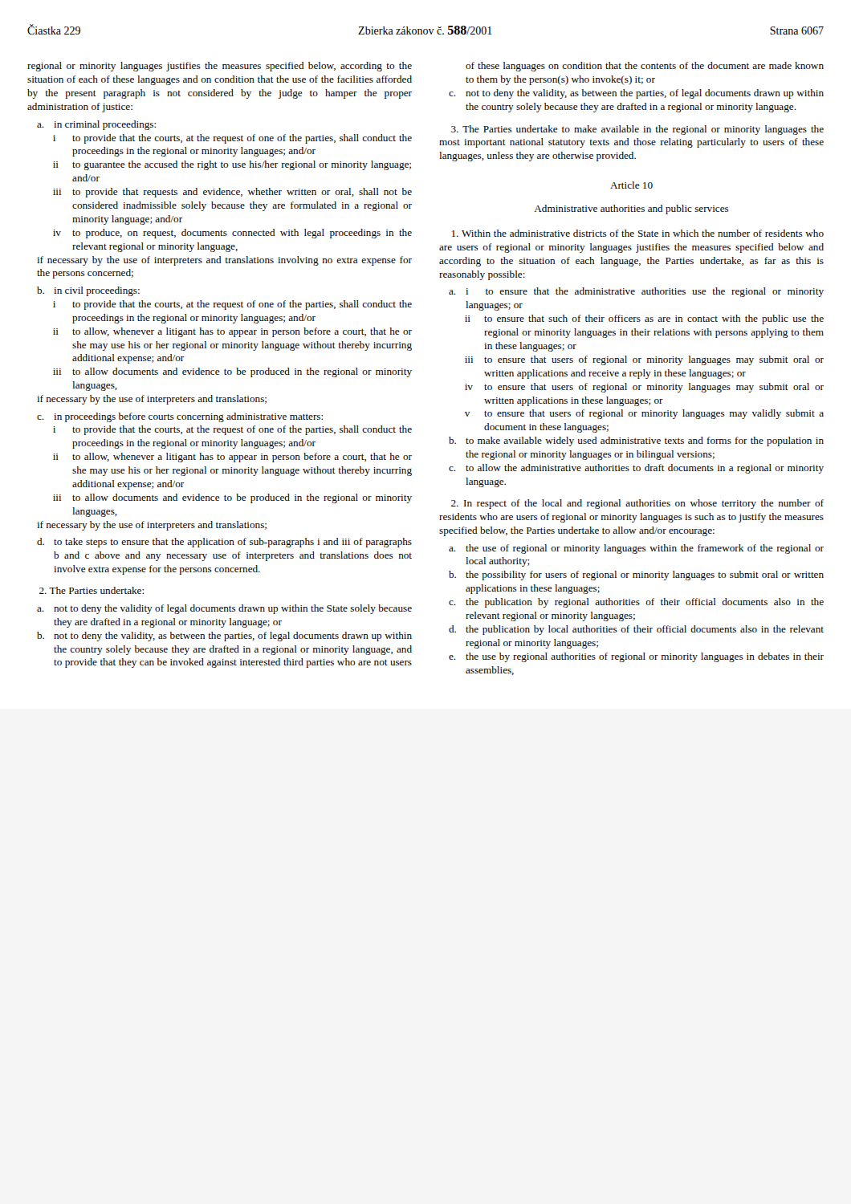Čiastka 229
Zbierka zákonov č. 588/2001
Strana 6067
regional or minority languages justifies the measures specified below, according to the situation of each of these languages and on condition that the use of the facilities afforded by the present paragraph is not considered by the judge to hamper the proper administration of justice:
a.
in criminal proceedings:
i
to provide that the courts, at the request of one of the parties, shall conduct the proceedings in the regional or minority languages; and/or
ii
to guarantee the accused the right to use his/her regional or minority language; and/or
iii
to provide that requests and evidence, whether written or oral, shall not be considered inadmissible solely because they are formulated in a regional or minority language; and/or
iv
to produce, on request, documents connected with legal proceedings in the relevant regional or minority language,
if necessary by the use of interpreters and translations involving no extra expense for the persons concerned;
b.
in civil proceedings:
i
to provide that the courts, at the request of one of the parties, shall conduct the proceedings in the regional or minority languages; and/or
ii
to allow, whenever a litigant has to appear in person before a court, that he or she may use his or her regional or minority language without thereby incurring additional expense; and/or
iii
to allow documents and evidence to be produced in the regional or minority languages,
if necessary by the use of interpreters and translations;
c.
in proceedings before courts concerning administrative matters:
i
to provide that the courts, at the request of one of the parties, shall conduct the proceedings in the regional or minority languages; and/or
ii
to allow, whenever a litigant has to appear in person before a court, that he or she may use his or her regional or minority language without thereby incurring additional expense; and/or
iii
to allow documents and evidence to be produced in the regional or minority languages,
if necessary by the use of interpreters and translations;
d.
to take steps to ensure that the application of sub-paragraphs i and iii of paragraphs b and c above and any necessary use of interpreters and translations does not involve extra expense for the persons concerned.
2. The Parties undertake:
a.
not to deny the validity of legal documents drawn up within the State solely because they are drafted in a regional or minority language; or
b.
not to deny the validity, as between the parties, of legal documents drawn up within the country solely because they are drafted in a regional or minority language, and to provide that they can be invoked against interested third parties who are not users of these languages on condition that the contents of the document are made known to them by the person(s) who invoke(s) it; or
c.
not to deny the validity, as between the parties, of legal documents drawn up within the country solely because they are drafted in a regional or minority language.
3. The Parties undertake to make available in the regional or minority languages the most important national statutory texts and those relating particularly to users of these languages, unless they are otherwise provided.
Article 10
Administrative authorities and public services
1. Within the administrative districts of the State in which the number of residents who are users of regional or minority languages justifies the measures specified below and according to the situation of each language, the Parties undertake, as far as this is reasonably possible:
a.
ito ensure that the administrative authorities use the regional or minority languages; or
ii
to ensure that such of their officers as are in contact with the public use the regional or minority languages in their relations with persons applying to them in these languages; or
iii
to ensure that users of regional or minority languages may submit oral or written applications and receive a reply in these languages; or
iv
to ensure that users of regional or minority languages may submit oral or written applications in these languages; or
v
to ensure that users of regional or minority languages may validly submit a document in these languages;
b.
to make available widely used administrative texts and forms for the population in the regional or minority languages or in bilingual versions;
c.
to allow the administrative authorities to draft documents in a regional or minority language.
2. In respect of the local and regional authorities on whose territory the number of residents who are users of regional or minority languages is such as to justify the measures specified below, the Parties undertake to allow and/or encourage:
a.
the use of regional or minority languages within the framework of the regional or local authority;
b.
the possibility for users of regional or minority languages to submit oral or written applications in these languages;
c.
the publication by regional authorities of their official documents also in the relevant regional or minority languages;
d.
the publication by local authorities of their official documents also in the relevant regional or minority languages;
e.
the use by regional authorities of regional or minority languages in debates in their assemblies,